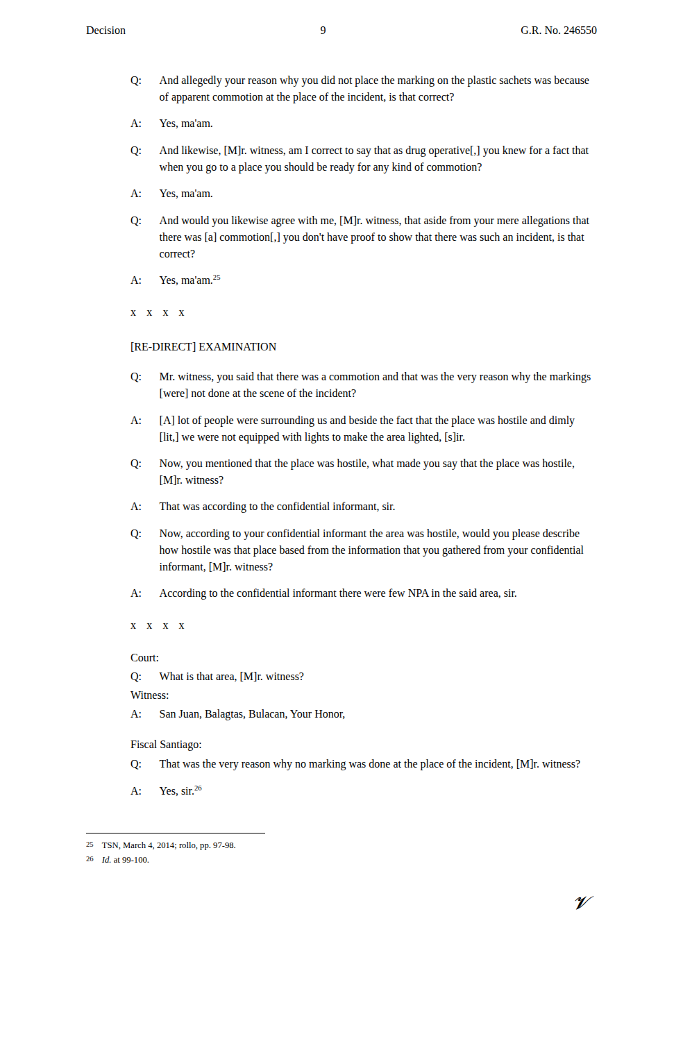Decision 9 G.R. No. 246550
Q: And allegedly your reason why you did not place the marking on the plastic sachets was because of apparent commotion at the place of the incident, is that correct?
A: Yes, ma'am.
Q: And likewise, [M]r. witness, am I correct to say that as drug operative[,] you knew for a fact that when you go to a place you should be ready for any kind of commotion?
A: Yes, ma'am.
Q: And would you likewise agree with me, [M]r. witness, that aside from your mere allegations that there was [a] commotion[,] you don't have proof to show that there was such an incident, is that correct?
A: Yes, ma'am.25
x x x x
[Re-Direct] Examination
Q: Mr. witness, you said that there was a commotion and that was the very reason why the markings [were] not done at the scene of the incident?
A:[A] lot of people were surrounding us and beside the fact that the place was hostile and dimly [lit,] we were not equipped with lights to make the area lighted, [s]ir.
Q: Now, you mentioned that the place was hostile, what made you say that the place was hostile, [M]r. witness?
A: That was according to the confidential informant, sir.
Q: Now, according to your confidential informant the area was hostile, would you please describe how hostile was that place based from the information that you gathered from your confidential informant, [M]r. witness?
A: According to the confidential informant there were few NPA in the said area, sir.
x x x x
Court:
Q: What is that area, [M]r. witness?
Witness:
A: San Juan, Balagtas, Bulacan, Your Honor,
Fiscal Santiago:
Q: That was the very reason why no marking was done at the place of the incident, [M]r. witness?
A: Yes, sir.26
25 TSN, March 4, 2014; rollo, pp. 97-98.
26 Id. at 99-100.
𝓥